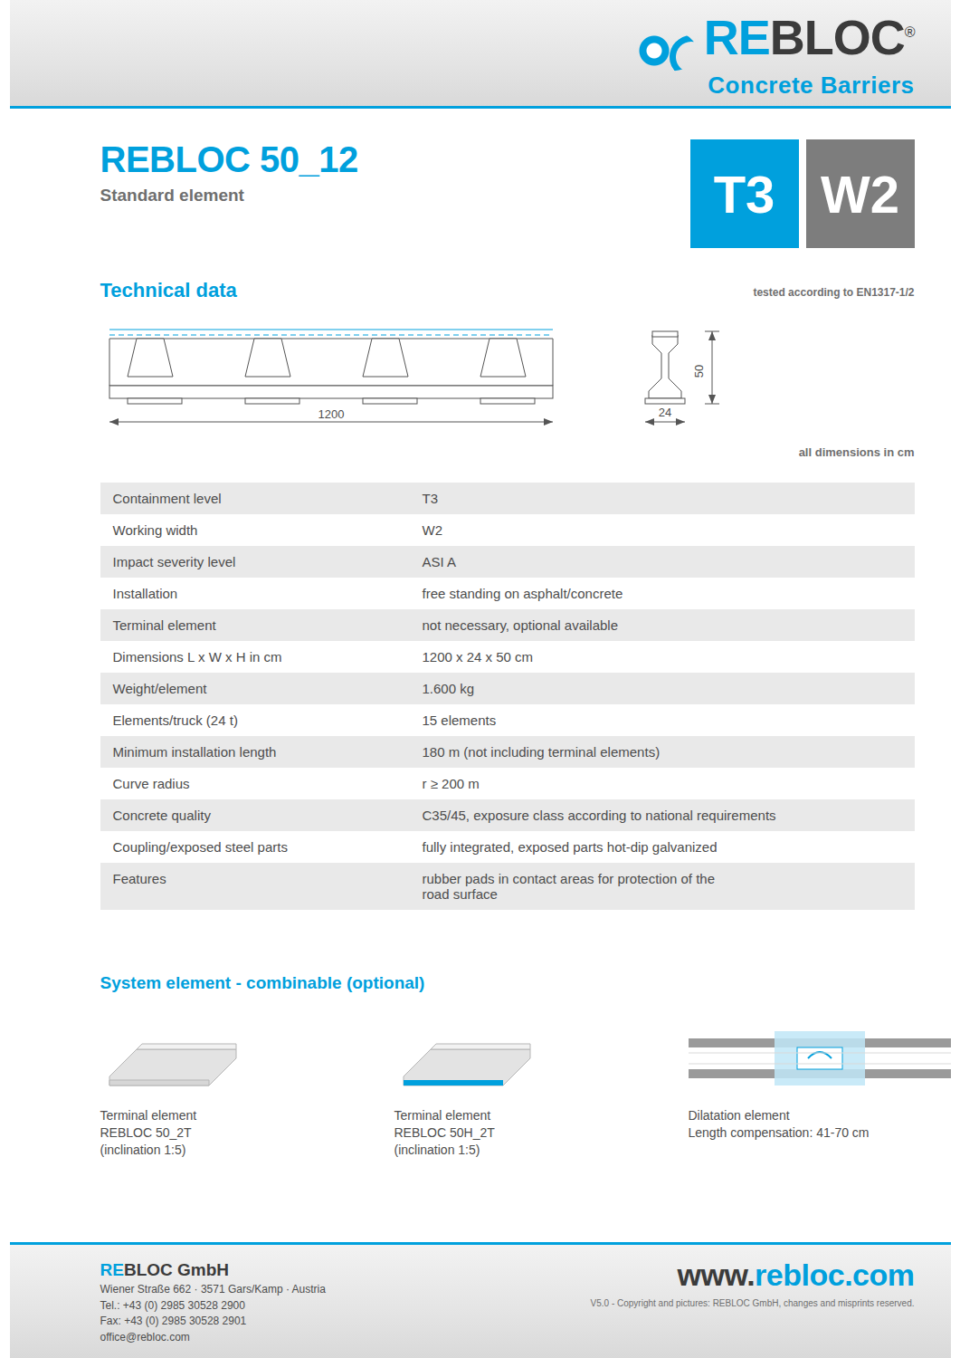REBLOC®
Concrete Barriers
REBLOC 50_12
Standard element
T3
W2
Technical data
tested according to EN1317-1/2
1200 50 24
all dimensions in cm
| Containment level | T3 |
| Working width | W2 |
| Impact severity level | ASI A |
| Installation | free standing on asphalt/concrete |
| Terminal element | not necessary, optional available |
| Dimensions L x W x H in cm | 1200 x 24 x 50 cm |
| Weight/element | 1.600 kg |
| Elements/truck (24 t) | 15 elements |
| Minimum installation length | 180 m (not including terminal elements) |
| Curve radius | r ≥ 200 m |
| Concrete quality | C35/45, exposure class according to national requirements |
| Coupling/exposed steel parts | fully integrated, exposed parts hot-dip galvanized |
| Features | rubber pads in contact areas for protection of the road surface |
System element - combinable (optional)
Terminal element
REBLOC 50_2T
(inclination 1:5)
Terminal element
REBLOC 50H_2T
(inclination 1:5)
Dilatation element
Length compensation: 41-70 cm
2
REBLOC GmbH
Wiener Straße 662 · 3571 Gars/Kamp · Austria
Tel.: +43 (0) 2985 30528 2900
Fax: +43 (0) 2985 30528 2901
office@rebloc.com
www. rebloc.com
V5.0 - Copyright and pictures: REBLOC GmbH, changes and misprints reserved.